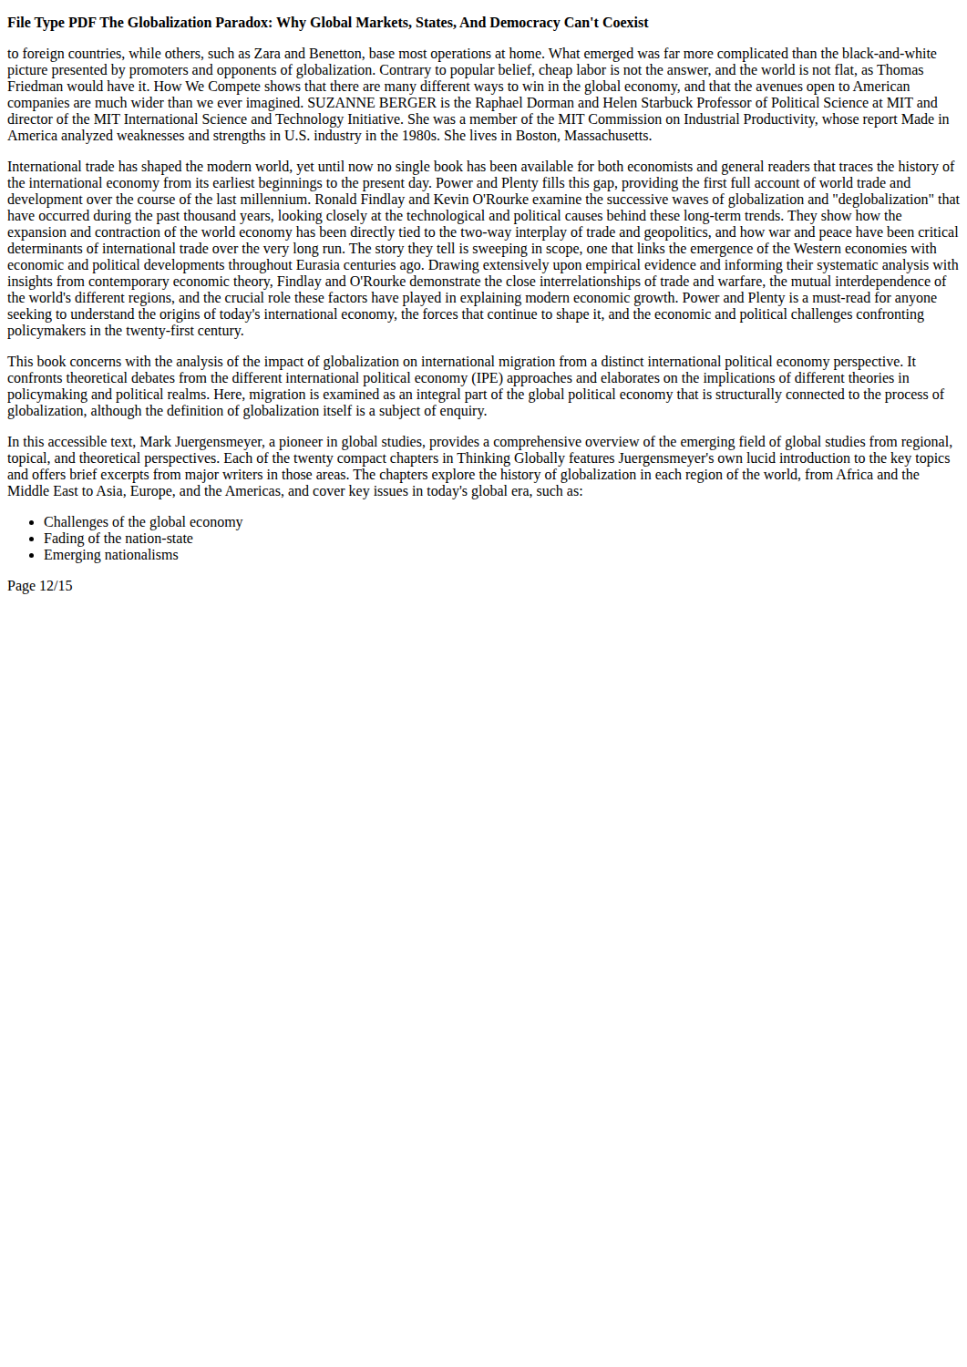File Type PDF The Globalization Paradox: Why Global Markets, States, And Democracy Can't Coexist
to foreign countries, while others, such as Zara and Benetton, base most operations at home. What emerged was far more complicated than the black-and-white picture presented by promoters and opponents of globalization. Contrary to popular belief, cheap labor is not the answer, and the world is not flat, as Thomas Friedman would have it. How We Compete shows that there are many different ways to win in the global economy, and that the avenues open to American companies are much wider than we ever imagined. SUZANNE BERGER is the Raphael Dorman and Helen Starbuck Professor of Political Science at MIT and director of the MIT International Science and Technology Initiative. She was a member of the MIT Commission on Industrial Productivity, whose report Made in America analyzed weaknesses and strengths in U.S. industry in the 1980s. She lives in Boston, Massachusetts.
International trade has shaped the modern world, yet until now no single book has been available for both economists and general readers that traces the history of the international economy from its earliest beginnings to the present day. Power and Plenty fills this gap, providing the first full account of world trade and development over the course of the last millennium. Ronald Findlay and Kevin O'Rourke examine the successive waves of globalization and "deglobalization" that have occurred during the past thousand years, looking closely at the technological and political causes behind these long-term trends. They show how the expansion and contraction of the world economy has been directly tied to the two-way interplay of trade and geopolitics, and how war and peace have been critical determinants of international trade over the very long run. The story they tell is sweeping in scope, one that links the emergence of the Western economies with economic and political developments throughout Eurasia centuries ago. Drawing extensively upon empirical evidence and informing their systematic analysis with insights from contemporary economic theory, Findlay and O'Rourke demonstrate the close interrelationships of trade and warfare, the mutual interdependence of the world's different regions, and the crucial role these factors have played in explaining modern economic growth. Power and Plenty is a must-read for anyone seeking to understand the origins of today's international economy, the forces that continue to shape it, and the economic and political challenges confronting policymakers in the twenty-first century.
This book concerns with the analysis of the impact of globalization on international migration from a distinct international political economy perspective. It confronts theoretical debates from the different international political economy (IPE) approaches and elaborates on the implications of different theories in policymaking and political realms. Here, migration is examined as an integral part of the global political economy that is structurally connected to the process of globalization, although the definition of globalization itself is a subject of enquiry.
In this accessible text, Mark Juergensmeyer, a pioneer in global studies, provides a comprehensive overview of the emerging field of global studies from regional, topical, and theoretical perspectives. Each of the twenty compact chapters in Thinking Globally features Juergensmeyer's own lucid introduction to the key topics and offers brief excerpts from major writers in those areas. The chapters explore the history of globalization in each region of the world, from Africa and the Middle East to Asia, Europe, and the Americas, and cover key issues in today's global era, such as:
Challenges of the global economy
Fading of the nation-state
Emerging nationalisms
Page 12/15